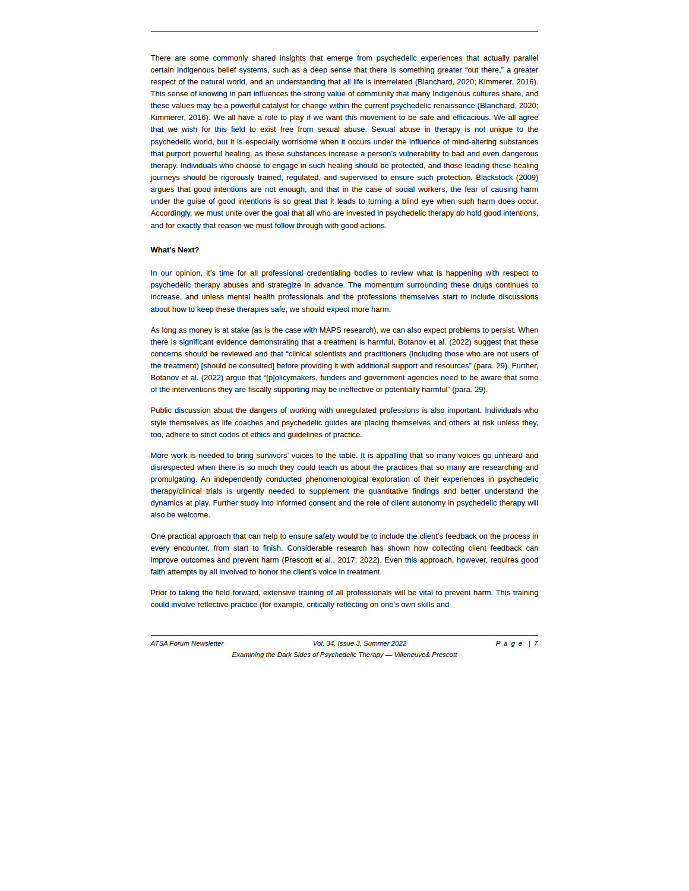There are some commonly shared insights that emerge from psychedelic experiences that actually parallel certain Indigenous belief systems, such as a deep sense that there is something greater “out there,” a greater respect of the natural world, and an understanding that all life is interrelated (Blanchard, 2020; Kimmerer, 2016). This sense of knowing in part influences the strong value of community that many Indigenous cultures share, and these values may be a powerful catalyst for change within the current psychedelic renaissance (Blanchard, 2020; Kimmerer, 2016). We all have a role to play if we want this movement to be safe and efficacious. We all agree that we wish for this field to exist free from sexual abuse. Sexual abuse in therapy is not unique to the psychedelic world, but it is especially worrisome when it occurs under the influence of mind-altering substances that purport powerful healing, as these substances increase a person’s vulnerability to bad and even dangerous therapy. Individuals who choose to engage in such healing should be protected, and those leading these healing journeys should be rigorously trained, regulated, and supervised to ensure such protection. Blackstock (2009) argues that good intentions are not enough, and that in the case of social workers, the fear of causing harm under the guise of good intentions is so great that it leads to turning a blind eye when such harm does occur. Accordingly, we must unite over the goal that all who are invested in psychedelic therapy do hold good intentions, and for exactly that reason we must follow through with good actions.
What’s Next?
In our opinion, it’s time for all professional credentialing bodies to review what is happening with respect to psychedelic therapy abuses and strategize in advance. The momentum surrounding these drugs continues to increase, and unless mental health professionals and the professions themselves start to include discussions about how to keep these therapies safe, we should expect more harm.
As long as money is at stake (as is the case with MAPS research), we can also expect problems to persist. When there is significant evidence demonstrating that a treatment is harmful, Botanov et al. (2022) suggest that these concerns should be reviewed and that “clinical scientists and practitioners (including those who are not users of the treatment) [should be consulted] before providing it with additional support and resources” (para. 29). Further, Botanov et al. (2022) argue that “[p]olicymakers, funders and government agencies need to be aware that some of the interventions they are fiscally supporting may be ineffective or potentially harmful” (para. 29).
Public discussion about the dangers of working with unregulated professions is also important. Individuals who style themselves as life coaches and psychedelic guides are placing themselves and others at risk unless they, too, adhere to strict codes of ethics and guidelines of practice.
More work is needed to bring survivors’ voices to the table. It is appalling that so many voices go unheard and disrespected when there is so much they could teach us about the practices that so many are researching and promulgating. An independently conducted phenomenological exploration of their experiences in psychedelic therapy/clinical trials is urgently needed to supplement the quantitative findings and better understand the dynamics at play. Further study into informed consent and the role of client autonomy in psychedelic therapy will also be welcome.
One practical approach that can help to ensure safety would be to include the client’s feedback on the process in every encounter, from start to finish. Considerable research has shown how collecting client feedback can improve outcomes and prevent harm (Prescott et al., 2017; 2022). Even this approach, however, requires good faith attempts by all involved to honor the client’s voice in treatment.
Prior to taking the field forward, extensive training of all professionals will be vital to prevent harm. This training could involve reflective practice (for example, critically reflecting on one’s own skills and
ATSA Forum Newsletter
Vol. 34, Issue 3, Summer 2022
P a g e | 7
Examining the Dark Sides of Psychedelic Therapy — Villeneuve& Prescott